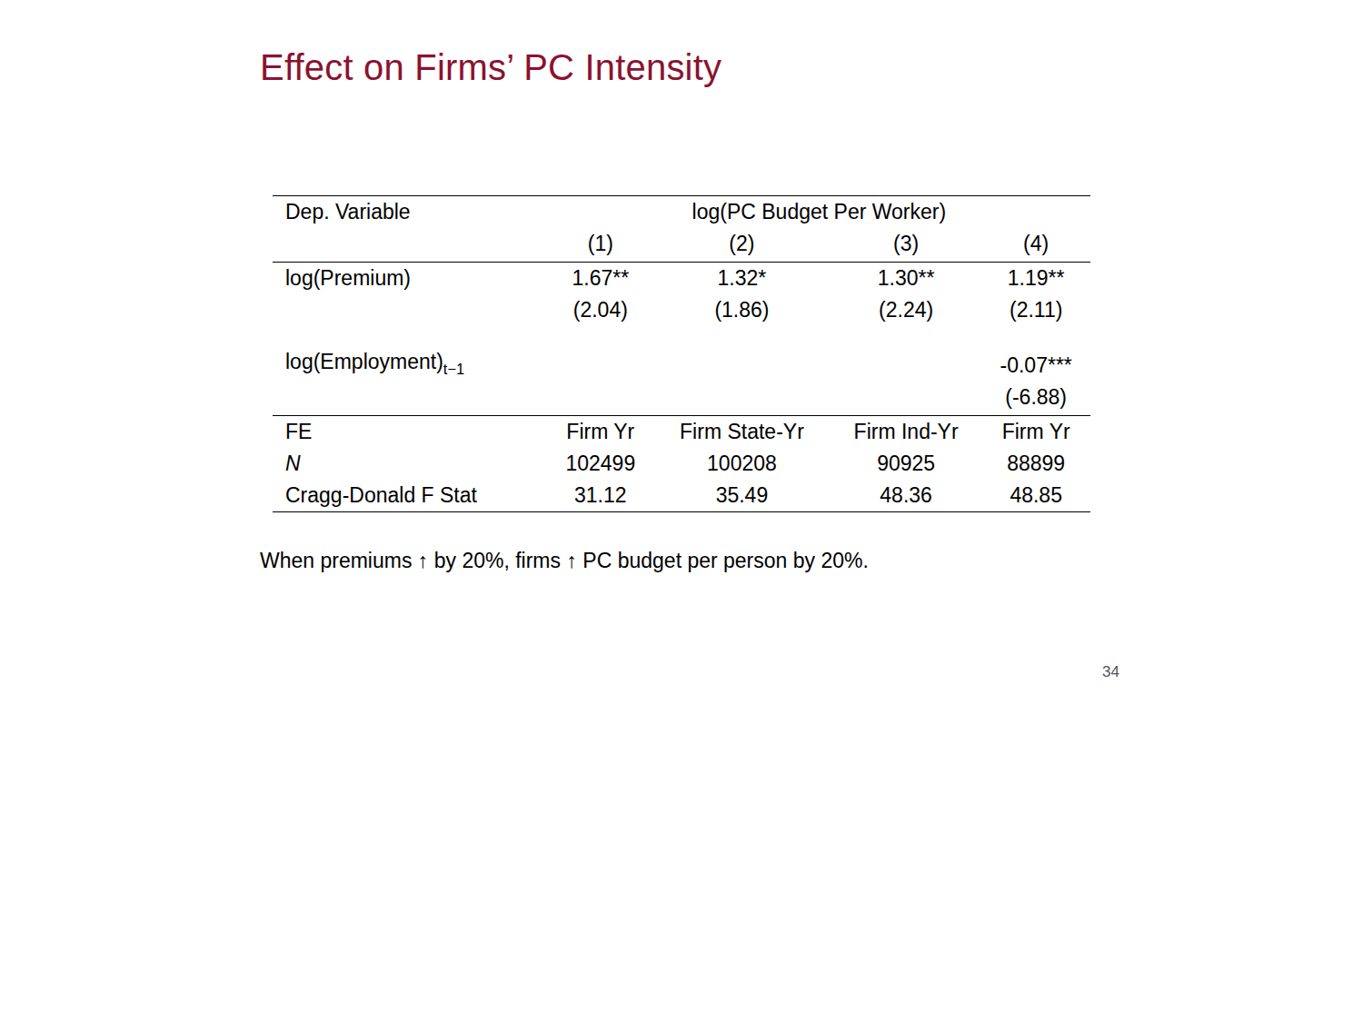Effect on Firms’ PC Intensity
| Dep. Variable | log(PC Budget Per Worker) |
| | (1) | (2) | (3) | (4) |
| log(Premium) | 1.67** | 1.32* | 1.30** | 1.19** |
| | (2.04) | (1.86) | (2.24) | (2.11) |
| log(Employment) t−1 | | | | -0.07*** |
| | | | | (-6.88) |
| FE | Firm Yr | Firm State-Yr | Firm Ind-Yr | Firm Yr |
| N | 102499 | 100208 | 90925 | 88899 |
| Cragg-Donald F Stat | 31.12 | 35.49 | 48.36 | 48.85 |
When premiums ↑ by 20%, firms ↑ PC budget per person by 20%.
34